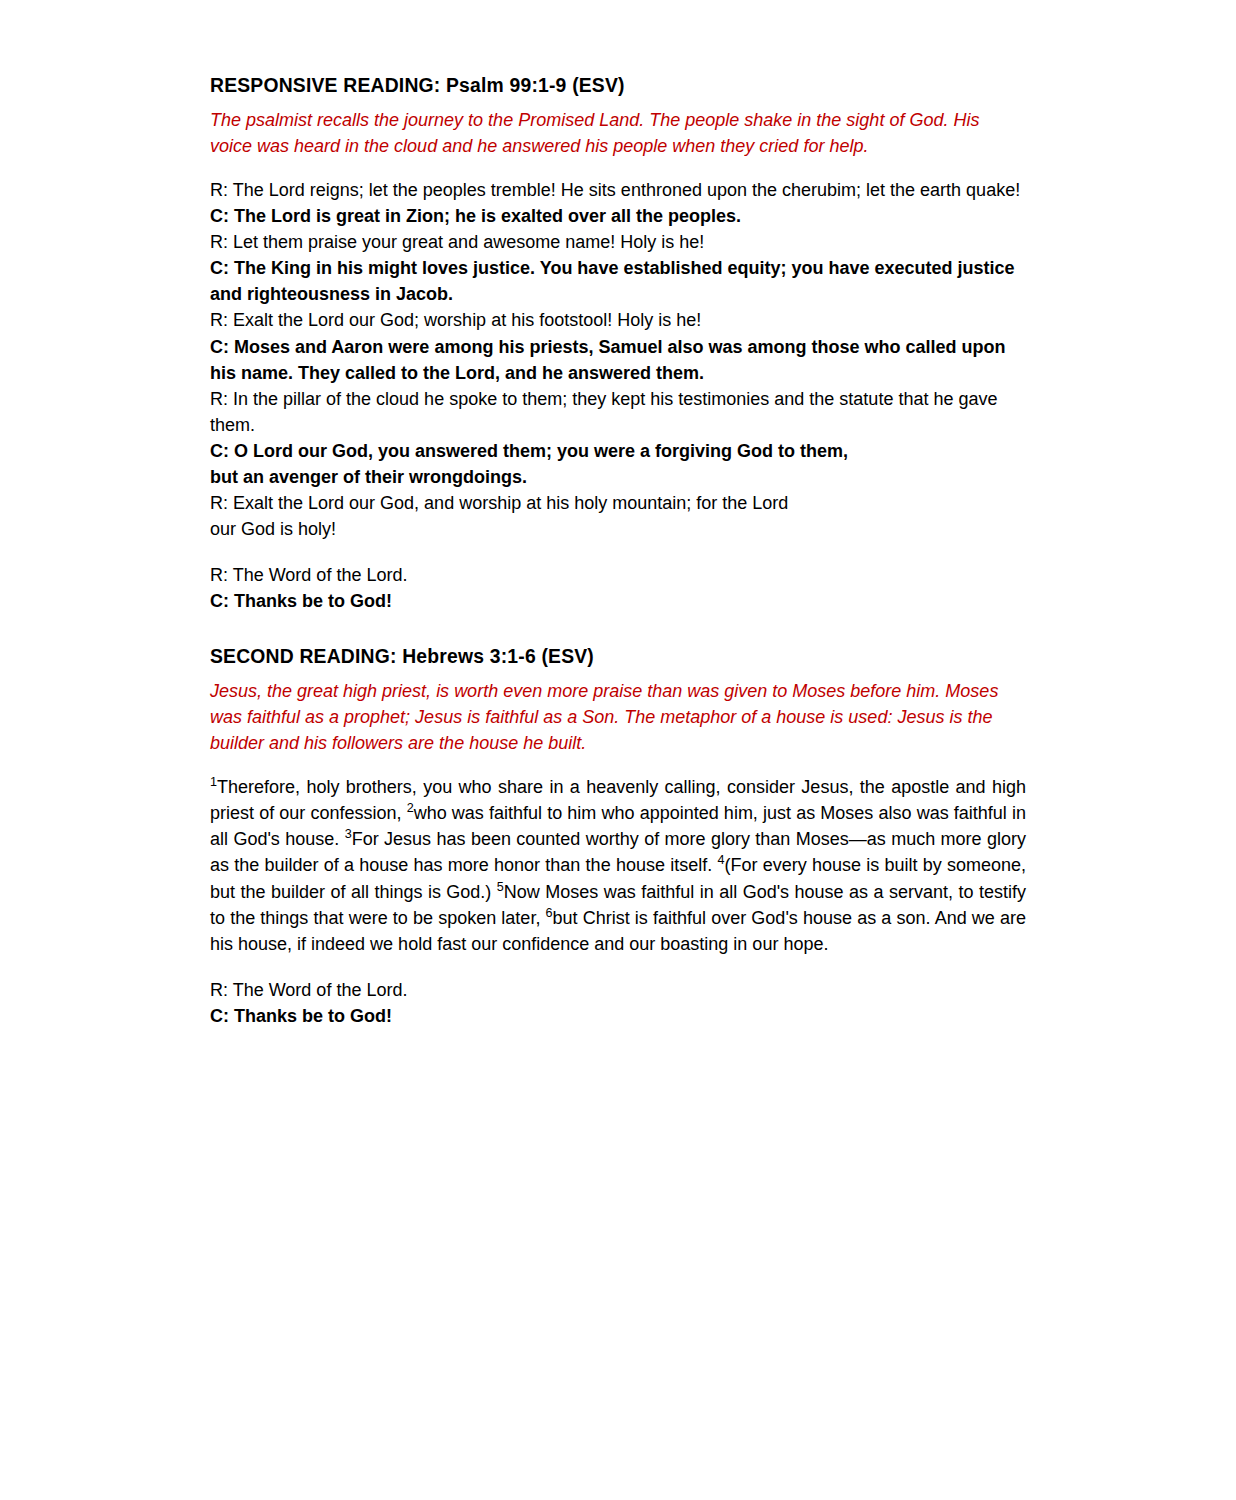RESPONSIVE READING: Psalm 99:1-9 (ESV)
The psalmist recalls the journey to the Promised Land. The people shake in the sight of God. His voice was heard in the cloud and he answered his people when they cried for help.
R: The Lord reigns; let the peoples tremble! He sits enthroned upon the cherubim; let the earth quake!
C: The Lord is great in Zion; he is exalted over all the peoples.
R: Let them praise your great and awesome name! Holy is he!
C: The King in his might loves justice. You have established equity; you have executed justice and righteousness in Jacob.
R: Exalt the Lord our God; worship at his footstool! Holy is he!
C: Moses and Aaron were among his priests, Samuel also was among those who called upon his name. They called to the Lord, and he answered them.
R: In the pillar of the cloud he spoke to them; they kept his testimonies and the statute that he gave them.
C: O Lord our God, you answered them; you were a forgiving God to them,
but an avenger of their wrongdoings.
R: Exalt the Lord our God, and worship at his holy mountain; for the Lord
our God is holy!
R: The Word of the Lord.
C: Thanks be to God!
SECOND READING: Hebrews 3:1-6 (ESV)
Jesus, the great high priest, is worth even more praise than was given to Moses before him. Moses was faithful as a prophet; Jesus is faithful as a Son. The metaphor of a house is used: Jesus is the builder and his followers are the house he built.
1Therefore, holy brothers, you who share in a heavenly calling, consider Jesus, the apostle and high priest of our confession, 2who was faithful to him who appointed him, just as Moses also was faithful in all God's house. 3For Jesus has been counted worthy of more glory than Moses—as much more glory as the builder of a house has more honor than the house itself. 4(For every house is built by someone, but the builder of all things is God.) 5Now Moses was faithful in all God's house as a servant, to testify to the things that were to be spoken later, 6but Christ is faithful over God's house as a son. And we are his house, if indeed we hold fast our confidence and our boasting in our hope.
R: The Word of the Lord.
C: Thanks be to God!